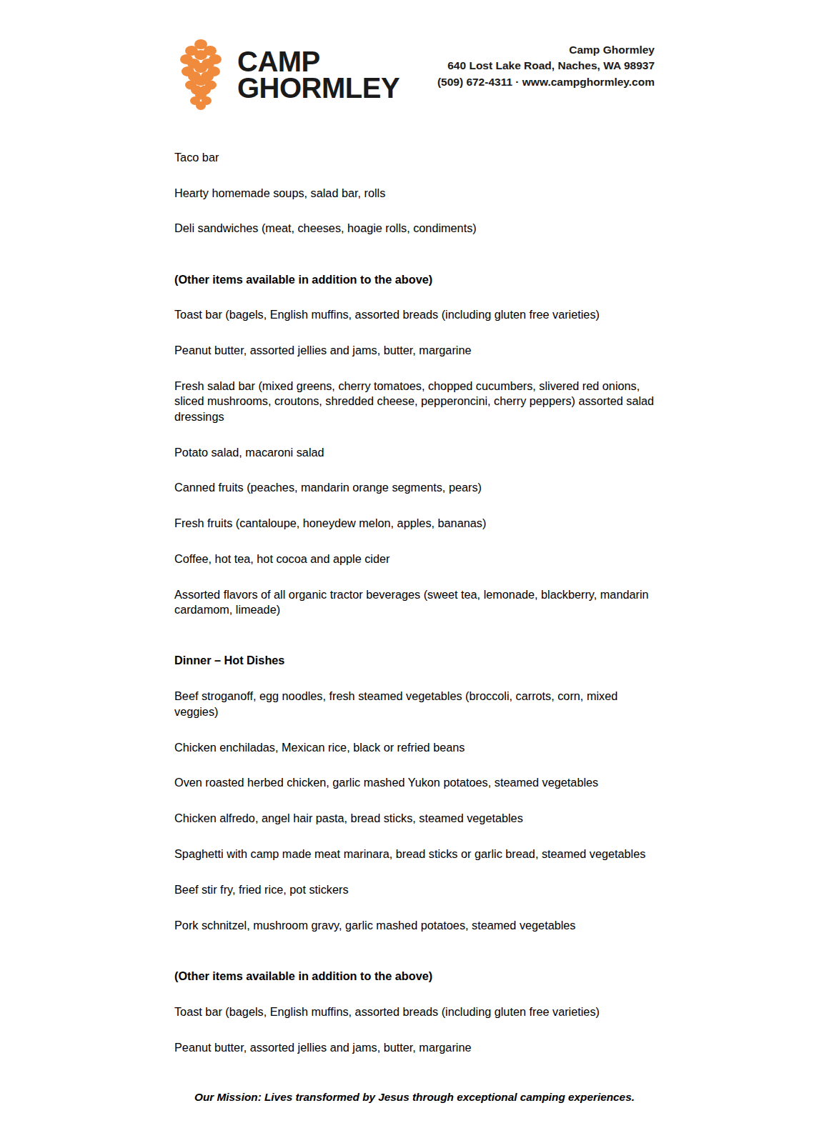Camp
Ghormley
Camp Ghormley
640 Lost Lake Road, Naches, WA 98937
(509) 672-4311 · www.campghormley.com
Taco bar
Hearty homemade soups, salad bar, rolls
Deli sandwiches (meat, cheeses, hoagie rolls, condiments)
(Other items available in addition to the above)
Toast bar (bagels, English muffins, assorted breads (including gluten free varieties)
Peanut butter, assorted jellies and jams, butter, margarine
Fresh salad bar (mixed greens, cherry tomatoes, chopped cucumbers, slivered red onions, sliced mushrooms, croutons, shredded cheese, pepperoncini, cherry peppers) assorted salad dressings
Potato salad, macaroni salad
Canned fruits (peaches, mandarin orange segments, pears)
Fresh fruits (cantaloupe, honeydew melon, apples, bananas)
Coffee, hot tea, hot cocoa and apple cider
Assorted flavors of all organic tractor beverages (sweet tea, lemonade, blackberry, mandarin cardamom, limeade)
Dinner – Hot Dishes
Beef stroganoff, egg noodles, fresh steamed vegetables (broccoli, carrots, corn, mixed veggies)
Chicken enchiladas, Mexican rice, black or refried beans
Oven roasted herbed chicken, garlic mashed Yukon potatoes, steamed vegetables
Chicken alfredo, angel hair pasta, bread sticks, steamed vegetables
Spaghetti with camp made meat marinara, bread sticks or garlic bread, steamed vegetables
Beef stir fry, fried rice, pot stickers
Pork schnitzel, mushroom gravy, garlic mashed potatoes, steamed vegetables
(Other items available in addition to the above)
Toast bar (bagels, English muffins, assorted breads (including gluten free varieties)
Peanut butter, assorted jellies and jams, butter, margarine
Our Mission: Lives transformed by Jesus through exceptional camping experiences.